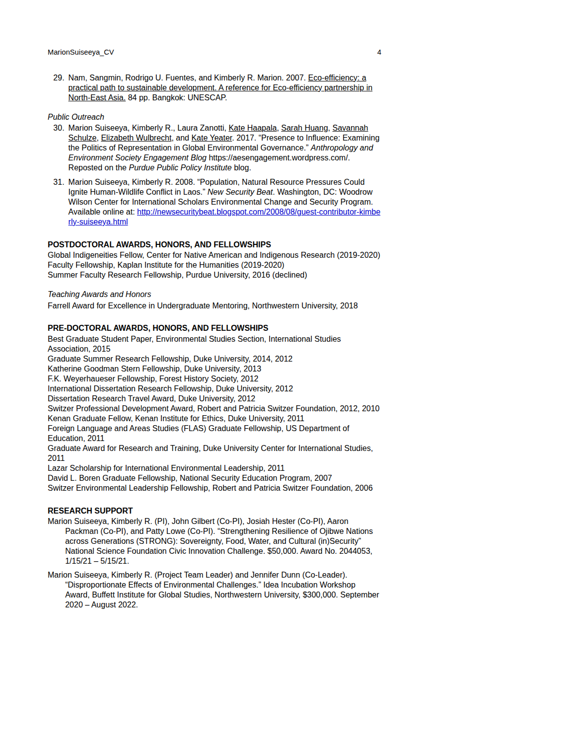MarionSuiseeya_CV 4
29. Nam, Sangmin, Rodrigo U. Fuentes, and Kimberly R. Marion. 2007. Eco-efficiency: a practical path to sustainable development. A reference for Eco-efficiency partnership in North-East Asia. 84 pp. Bangkok: UNESCAP.
Public Outreach
30. Marion Suiseeya, Kimberly R., Laura Zanotti, Kate Haapala, Sarah Huang, Savannah Schulze, Elizabeth Wulbrecht, and Kate Yeater. 2017. “Presence to Influence: Examining the Politics of Representation in Global Environmental Governance.” Anthropology and Environment Society Engagement Blog https://aesengagement.wordpress.com/. Reposted on the Purdue Public Policy Institute blog.
31. Marion Suiseeya, Kimberly R. 2008. “Population, Natural Resource Pressures Could Ignite Human-Wildlife Conflict in Laos.” New Security Beat. Washington, DC: Woodrow Wilson Center for International Scholars Environmental Change and Security Program. Available online at: http://newsecuritybeat.blogspot.com/2008/08/guest-contributor-kimberly-suiseeya.html
POSTDOCTORAL AWARDS, HONORS, AND FELLOWSHIPS
Global Indigeneities Fellow, Center for Native American and Indigenous Research (2019-2020)
Faculty Fellowship, Kaplan Institute for the Humanities (2019-2020)
Summer Faculty Research Fellowship, Purdue University, 2016 (declined)
Teaching Awards and Honors
Farrell Award for Excellence in Undergraduate Mentoring, Northwestern University, 2018
PRE-DOCTORAL AWARDS, HONORS, AND FELLOWSHIPS
Best Graduate Student Paper, Environmental Studies Section, International Studies Association, 2015
Graduate Summer Research Fellowship, Duke University, 2014, 2012
Katherine Goodman Stern Fellowship, Duke University, 2013
F.K. Weyerhaueser Fellowship, Forest History Society, 2012
International Dissertation Research Fellowship, Duke University, 2012
Dissertation Research Travel Award, Duke University, 2012
Switzer Professional Development Award, Robert and Patricia Switzer Foundation, 2012, 2010
Kenan Graduate Fellow, Kenan Institute for Ethics, Duke University, 2011
Foreign Language and Areas Studies (FLAS) Graduate Fellowship, US Department of Education, 2011
Graduate Award for Research and Training, Duke University Center for International Studies, 2011
Lazar Scholarship for International Environmental Leadership, 2011
David L. Boren Graduate Fellowship, National Security Education Program, 2007
Switzer Environmental Leadership Fellowship, Robert and Patricia Switzer Foundation, 2006
RESEARCH SUPPORT
Marion Suiseeya, Kimberly R. (PI), John Gilbert (Co-PI), Josiah Hester (Co-PI), Aaron Packman (Co-PI), and Patty Lowe (Co-PI). “Strengthening Resilience of Ojibwe Nations across Generations (STRONG): Sovereignty, Food, Water, and Cultural (in)Security” National Science Foundation Civic Innovation Challenge. $50,000. Award No. 2044053, 1/15/21 – 5/15/21.
Marion Suiseeya, Kimberly R. (Project Team Leader) and Jennifer Dunn (Co-Leader). “Disproportionate Effects of Environmental Challenges.” Idea Incubation Workshop Award, Buffett Institute for Global Studies, Northwestern University, $300,000. September 2020 – August 2022.